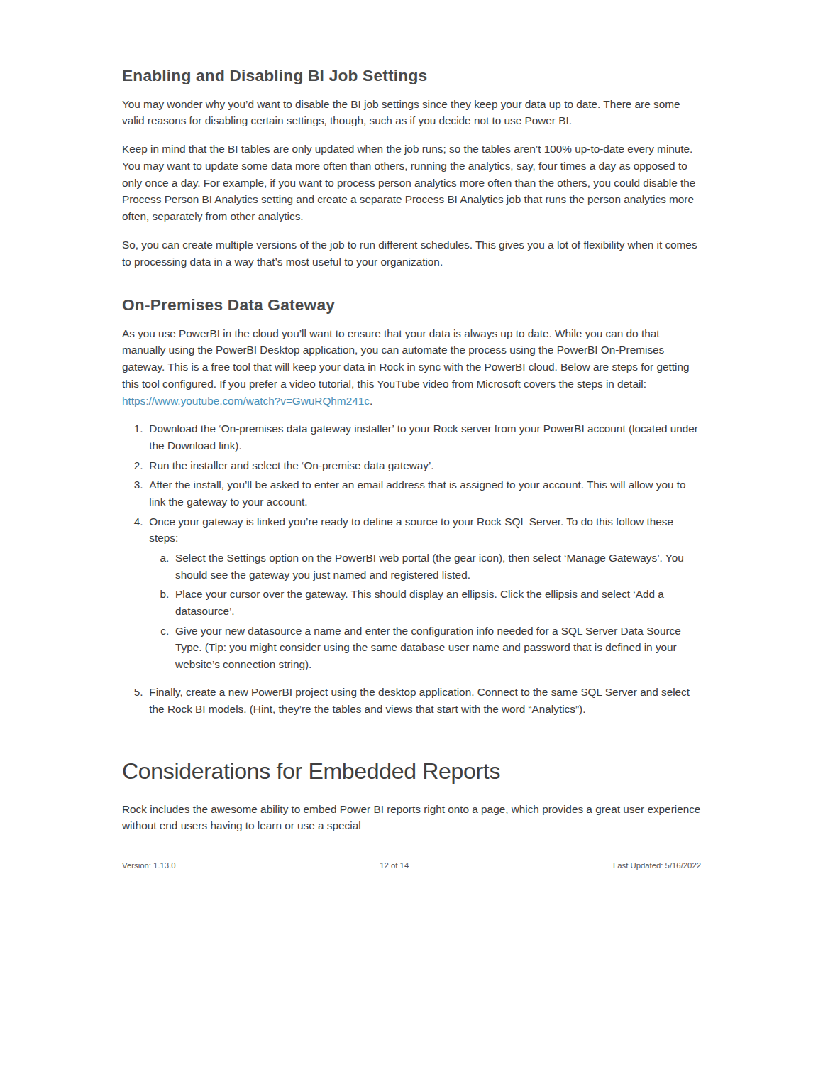Enabling and Disabling BI Job Settings
You may wonder why you’d want to disable the BI job settings since they keep your data up to date. There are some valid reasons for disabling certain settings, though, such as if you decide not to use Power BI.
Keep in mind that the BI tables are only updated when the job runs; so the tables aren’t 100% up-to-date every minute. You may want to update some data more often than others, running the analytics, say, four times a day as opposed to only once a day. For example, if you want to process person analytics more often than the others, you could disable the Process Person BI Analytics setting and create a separate Process BI Analytics job that runs the person analytics more often, separately from other analytics.
So, you can create multiple versions of the job to run different schedules. This gives you a lot of flexibility when it comes to processing data in a way that’s most useful to your organization.
On-Premises Data Gateway
As you use PowerBI in the cloud you’ll want to ensure that your data is always up to date. While you can do that manually using the PowerBI Desktop application, you can automate the process using the PowerBI On-Premises gateway. This is a free tool that will keep your data in Rock in sync with the PowerBI cloud. Below are steps for getting this tool configured. If you prefer a video tutorial, this YouTube video from Microsoft covers the steps in detail: https://www.youtube.com/watch?v=GwuRQhm241c.
Download the ‘On-premises data gateway installer’ to your Rock server from your PowerBI account (located under the Download link).
Run the installer and select the ‘On-premise data gateway’.
After the install, you’ll be asked to enter an email address that is assigned to your account. This will allow you to link the gateway to your account.
Once your gateway is linked you’re ready to define a source to your Rock SQL Server. To do this follow these steps:
Select the Settings option on the PowerBI web portal (the gear icon), then select ‘Manage Gateways’. You should see the gateway you just named and registered listed.
Place your cursor over the gateway. This should display an ellipsis. Click the ellipsis and select ‘Add a datasource’.
Give your new datasource a name and enter the configuration info needed for a SQL Server Data Source Type. (Tip: you might consider using the same database user name and password that is defined in your website’s connection string).
Finally, create a new PowerBI project using the desktop application. Connect to the same SQL Server and select the Rock BI models. (Hint, they’re the tables and views that start with the word “Analytics”).
Considerations for Embedded Reports
Rock includes the awesome ability to embed Power BI reports right onto a page, which provides a great user experience without end users having to learn or use a special
Version: 1.13.0 12 of 14 Last Updated: 5/16/2022